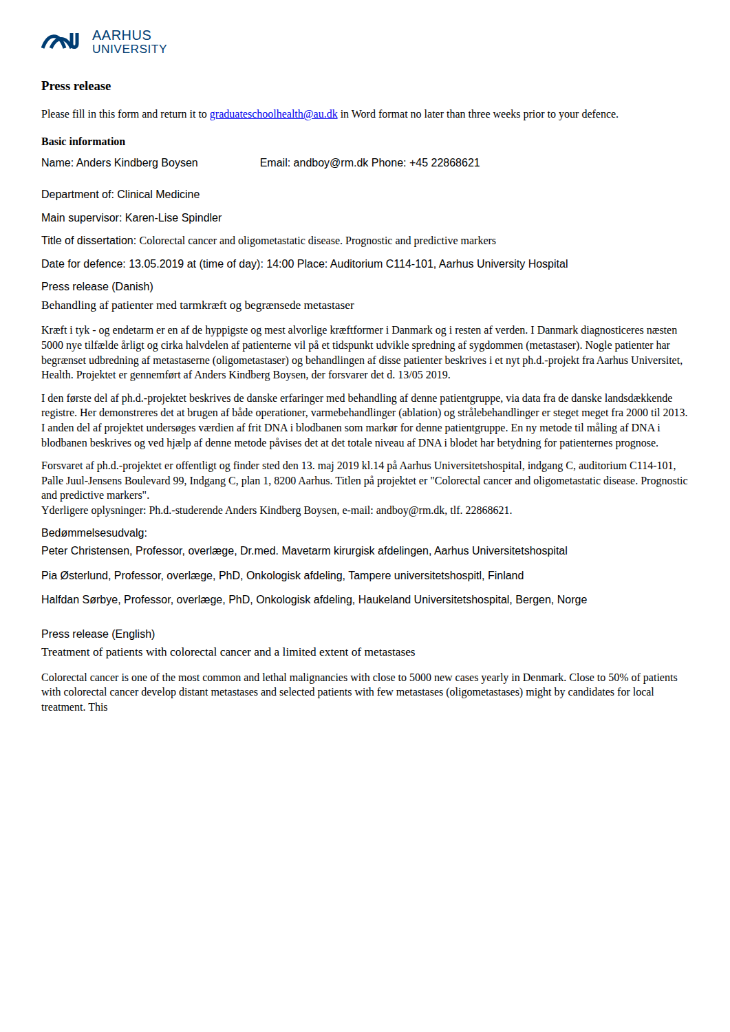AARHUS
UNIVERSITY
Press release
Please fill in this form and return it to graduateschoolhealth@au.dk in Word format no later than three weeks prior to your defence.
Basic information
Name: Anders Kindberg Boysen
Email: andboy@rm.dk Phone: +45 22868621
Department of: Clinical Medicine
Main supervisor: Karen-Lise Spindler
Title of dissertation: Colorectal cancer and oligometastatic disease. Prognostic and predictive markers
Date for defence: 13.05.2019 at (time of day): 14:00 Place: Auditorium C114-101, Aarhus University Hospital
Press release (Danish)
Behandling af patienter med tarmkræft og begrænsede metastaser
Kræft i tyk - og endetarm er en af de hyppigste og mest alvorlige kræftformer i Danmark og i resten af verden. I Danmark diagnosticeres næsten 5000 nye tilfælde årligt og cirka halvdelen af patienterne vil på et tidspunkt udvikle spredning af sygdommen (metastaser). Nogle patienter har begrænset udbredning af metastaserne (oligometastaser) og behandlingen af disse patienter beskrives i et nyt ph.d.-projekt fra Aarhus Universitet, Health. Projektet er gennemført af Anders Kindberg Boysen, der forsvarer det d. 13/05 2019.
I den første del af ph.d.-projektet beskrives de danske erfaringer med behandling af denne patientgruppe, via data fra de danske landsdækkende registre. Her demonstreres det at brugen af både operationer, varmebehandlinger (ablation) og strålebehandlinger er steget meget fra 2000 til 2013. I anden del af projektet undersøges værdien af frit DNA i blodbanen som markør for denne patientgruppe. En ny metode til måling af DNA i blodbanen beskrives og ved hjælp af denne metode påvises det at det totale niveau af DNA i blodet har betydning for patienternes prognose.
Forsvaret af ph.d.-projektet er offentligt og finder sted den 13. maj 2019 kl.14 på Aarhus Universitetshospital, indgang C, auditorium C114-101, Palle Juul-Jensens Boulevard 99, Indgang C, plan 1, 8200 Aarhus. Titlen på projektet er "Colorectal cancer and oligometastatic disease. Prognostic and predictive markers".
Yderligere oplysninger: Ph.d.-studerende Anders Kindberg Boysen, e-mail: andboy@rm.dk, tlf. 22868621.
Bedømmelsesudvalg:
Peter Christensen, Professor, overlæge, Dr.med. Mavetarm kirurgisk afdelingen, Aarhus Universitetshospital
Pia Østerlund, Professor, overlæge, PhD, Onkologisk afdeling, Tampere universitetshospitl, Finland
Halfdan Sørbye, Professor, overlæge, PhD, Onkologisk afdeling, Haukeland Universitetshospital, Bergen, Norge
Press release (English)
Treatment of patients with colorectal cancer and a limited extent of metastases
Colorectal cancer is one of the most common and lethal malignancies with close to 5000 new cases yearly in Denmark. Close to 50% of patients with colorectal cancer develop distant metastases and selected patients with few metastases (oligometastases) might by candidates for local treatment. This